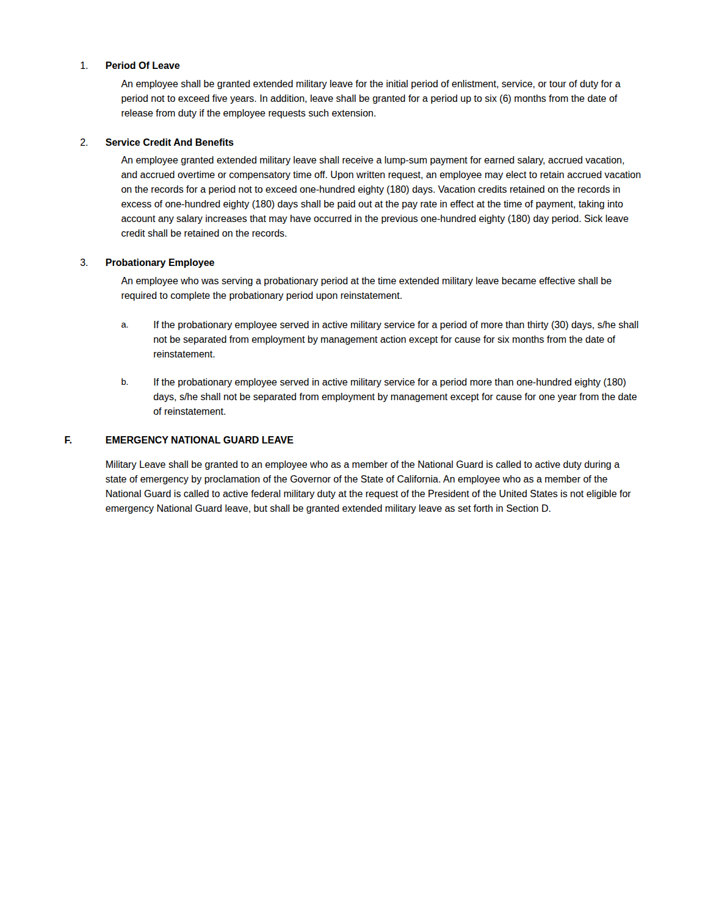1. Period Of Leave
An employee shall be granted extended military leave for the initial period of enlistment, service, or tour of duty for a period not to exceed five years. In addition, leave shall be granted for a period up to six (6) months from the date of release from duty if the employee requests such extension.
2. Service Credit And Benefits
An employee granted extended military leave shall receive a lump-sum payment for earned salary, accrued vacation, and accrued overtime or compensatory time off. Upon written request, an employee may elect to retain accrued vacation on the records for a period not to exceed one-hundred eighty (180) days. Vacation credits retained on the records in excess of one-hundred eighty (180) days shall be paid out at the pay rate in effect at the time of payment, taking into account any salary increases that may have occurred in the previous one-hundred eighty (180) day period. Sick leave credit shall be retained on the records.
3. Probationary Employee
An employee who was serving a probationary period at the time extended military leave became effective shall be required to complete the probationary period upon reinstatement.
a.
If the probationary employee served in active military service for a period of more than thirty (30) days, s/he shall not be separated from employment by management action except for cause for six months from the date of reinstatement.
b.
If the probationary employee served in active military service for a period more than one-hundred eighty (180) days, s/he shall not be separated from employment by management except for cause for one year from the date of reinstatement.
F. EMERGENCY NATIONAL GUARD LEAVE
Military Leave shall be granted to an employee who as a member of the National Guard is called to active duty during a state of emergency by proclamation of the Governor of the State of California. An employee who as a member of the National Guard is called to active federal military duty at the request of the President of the United States is not eligible for emergency National Guard leave, but shall be granted extended military leave as set forth in Section D.